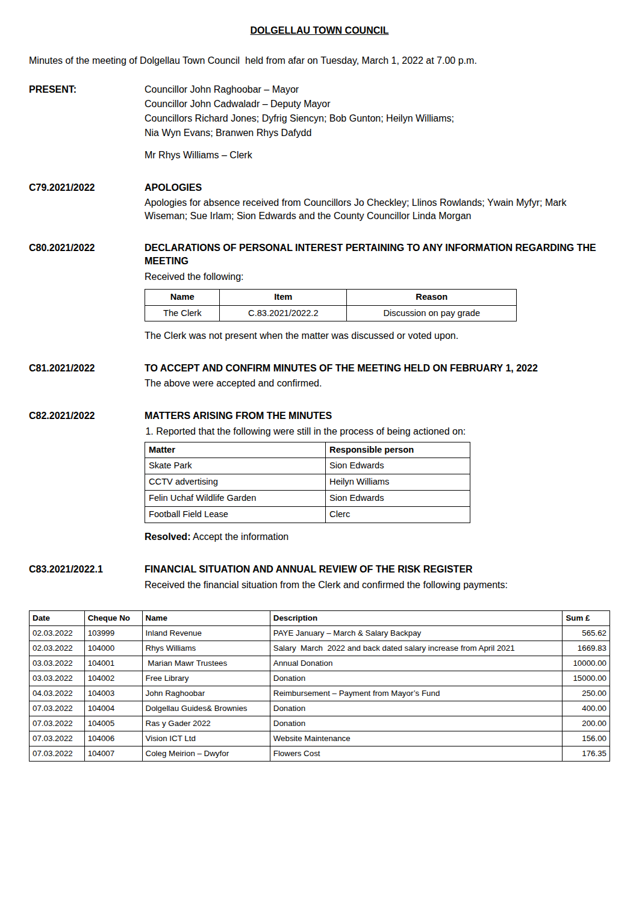DOLGELLAU TOWN COUNCIL
Minutes of the meeting of Dolgellau Town Council held from afar on Tuesday, March 1, 2022 at 7.00 p.m.
PRESENT:
Councillor John Raghoobar – Mayor
Councillor John Cadwaladr – Deputy Mayor
Councillors Richard Jones; Dyfrig Siencyn; Bob Gunton; Heilyn Williams;
Nia Wyn Evans; Branwen Rhys Dafydd
Mr Rhys Williams – Clerk
C79.2021/2022
APOLOGIES
Apologies for absence received from Councillors Jo Checkley; Llinos Rowlands; Ywain Myfyr; Mark Wiseman; Sue Irlam; Sion Edwards and the County Councillor Linda Morgan
C80.2021/2022
DECLARATIONS OF PERSONAL INTEREST PERTAINING TO ANY INFORMATION REGARDING THE MEETING
Received the following:
| Name | Item | Reason |
| --- | --- | --- |
| The Clerk | C.83.2021/2022.2 | Discussion on pay grade |
The Clerk was not present when the matter was discussed or voted upon.
C81.2021/2022
TO ACCEPT AND CONFIRM MINUTES OF THE MEETING HELD ON FEBRUARY 1, 2022
The above were accepted and confirmed.
C82.2021/2022
MATTERS ARISING FROM THE MINUTES
Reported that the following were still in the process of being actioned on:
| Matter | Responsible person |
| --- | --- |
| Skate Park | Sion Edwards |
| CCTV advertising | Heilyn Williams |
| Felin Uchaf Wildlife Garden | Sion Edwards |
| Football Field Lease | Clerc |
Resolved: Accept the information
C83.2021/2022.1
FINANCIAL SITUATION AND ANNUAL REVIEW OF THE RISK REGISTER
Received the financial situation from the Clerk and confirmed the following payments:
| Date | Cheque No | Name | Description | Sum £ |
| --- | --- | --- | --- | --- |
| 02.03.2022 | 103999 | Inland Revenue | PAYE January – March & Salary Backpay | 565.62 |
| 02.03.2022 | 104000 | Rhys Williams | Salary March 2022 and back dated salary increase from April 2021 | 1669.83 |
| 03.03.2022 | 104001 | Marian Mawr Trustees | Annual Donation | 10000.00 |
| 03.03.2022 | 104002 | Free Library | Donation | 15000.00 |
| 04.03.2022 | 104003 | John Raghoobar | Reimbursement – Payment from Mayor’s Fund | 250.00 |
| 07.03.2022 | 104004 | Dolgellau Guides& Brownies | Donation | 400.00 |
| 07.03.2022 | 104005 | Ras y Gader 2022 | Donation | 200.00 |
| 07.03.2022 | 104006 | Vision ICT Ltd | Website Maintenance | 156.00 |
| 07.03.2022 | 104007 | Coleg Meirion – Dwyfor | Flowers Cost | 176.35 |